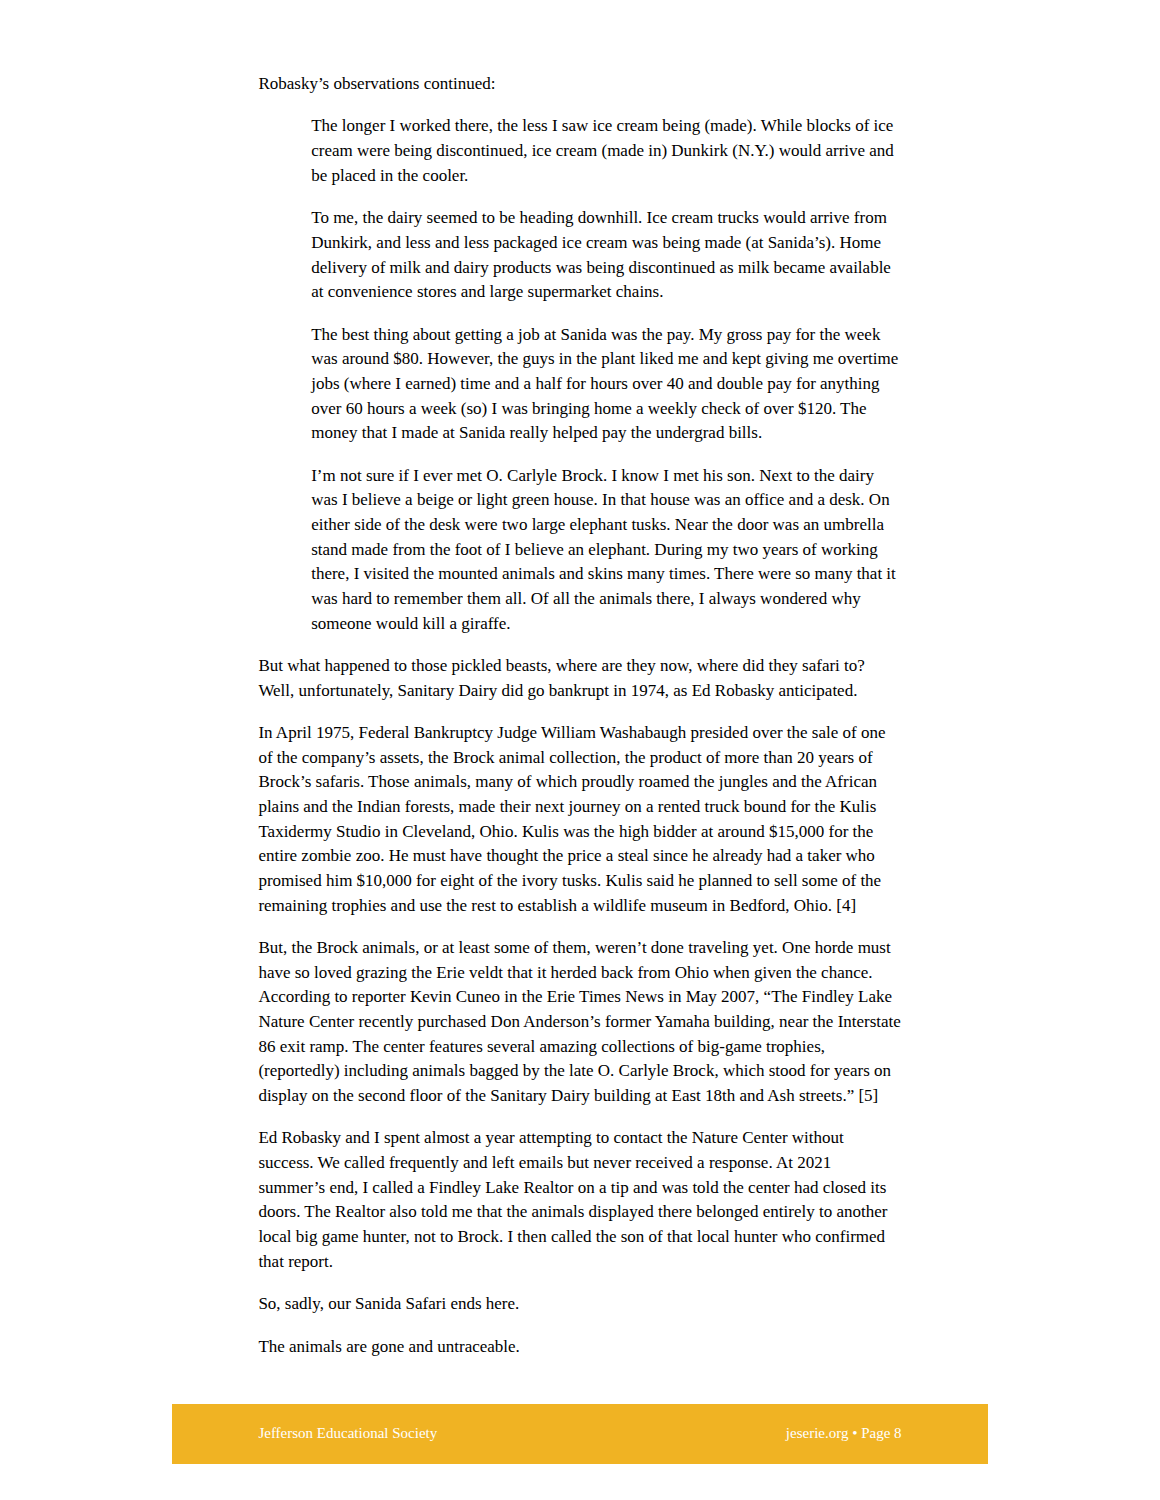Robasky’s observations continued:
The longer I worked there, the less I saw ice cream being (made). While blocks of ice cream were being discontinued, ice cream (made in) Dunkirk (N.Y.) would arrive and be placed in the cooler.
To me, the dairy seemed to be heading downhill. Ice cream trucks would arrive from Dunkirk, and less and less packaged ice cream was being made (at Sanida’s). Home delivery of milk and dairy products was being discontinued as milk became available at convenience stores and large supermarket chains.
The best thing about getting a job at Sanida was the pay. My gross pay for the week was around $80. However, the guys in the plant liked me and kept giving me overtime jobs (where I earned) time and a half for hours over 40 and double pay for anything over 60 hours a week (so) I was bringing home a weekly check of over $120. The money that I made at Sanida really helped pay the undergrad bills.
I’m not sure if I ever met O. Carlyle Brock. I know I met his son. Next to the dairy was I believe a beige or light green house. In that house was an office and a desk. On either side of the desk were two large elephant tusks. Near the door was an umbrella stand made from the foot of I believe an elephant. During my two years of working there, I visited the mounted animals and skins many times. There were so many that it was hard to remember them all. Of all the animals there, I always wondered why someone would kill a giraffe.
But what happened to those pickled beasts, where are they now, where did they safari to? Well, unfortunately, Sanitary Dairy did go bankrupt in 1974, as Ed Robasky anticipated.
In April 1975, Federal Bankruptcy Judge William Washabaugh presided over the sale of one of the company’s assets, the Brock animal collection, the product of more than 20 years of Brock’s safaris. Those animals, many of which proudly roamed the jungles and the African plains and the Indian forests, made their next journey on a rented truck bound for the Kulis Taxidermy Studio in Cleveland, Ohio. Kulis was the high bidder at around $15,000 for the entire zombie zoo. He must have thought the price a steal since he already had a taker who promised him $10,000 for eight of the ivory tusks. Kulis said he planned to sell some of the remaining trophies and use the rest to establish a wildlife museum in Bedford, Ohio. [4]
But, the Brock animals, or at least some of them, weren’t done traveling yet. One horde must have so loved grazing the Erie veldt that it herded back from Ohio when given the chance. According to reporter Kevin Cuneo in the Erie Times News in May 2007, “The Findley Lake Nature Center recently purchased Don Anderson’s former Yamaha building, near the Interstate 86 exit ramp. The center features several amazing collections of big-game trophies, (reportedly) including animals bagged by the late O. Carlyle Brock, which stood for years on display on the second floor of the Sanitary Dairy building at East 18th and Ash streets.” [5]
Ed Robasky and I spent almost a year attempting to contact the Nature Center without success. We called frequently and left emails but never received a response. At 2021 summer’s end, I called a Findley Lake Realtor on a tip and was told the center had closed its doors. The Realtor also told me that the animals displayed there belonged entirely to another local big game hunter, not to Brock. I then called the son of that local hunter who confirmed that report.
So, sadly, our Sanida Safari ends here.
The animals are gone and untraceable.
Jefferson Educational Society
jeserie.org • Page 8